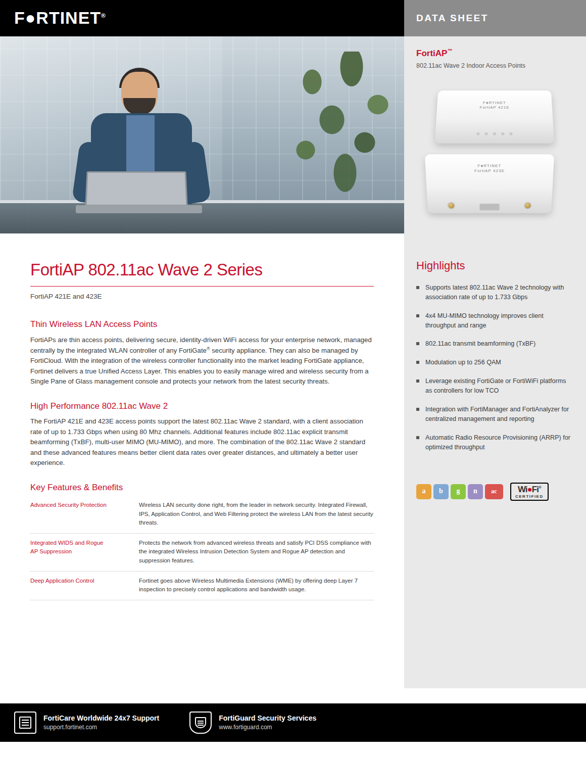F●RTINET®
DATA SHEET
FortiAP™
802.11ac Wave 2 Indoor Access Points
F●RTINET
FortiAP 421E
F●RTINET
FortiAP 423E
FortiAP 802.11ac Wave 2 Series
FortiAP 421E and 423E
Thin Wireless LAN Access Points
FortiAPs are thin access points, delivering secure, identity-driven WiFi access for your enterprise network, managed centrally by the integrated WLAN controller of any FortiGate® security appliance. They can also be managed by FortiCloud. With the integration of the wireless controller functionality into the market leading FortiGate appliance, Fortinet delivers a true Unified Access Layer. This enables you to easily manage wired and wireless security from a Single Pane of Glass management console and protects your network from the latest security threats.
High Performance 802.11ac Wave 2
The FortiAP 421E and 423E access points support the latest 802.11ac Wave 2 standard, with a client association rate of up to 1.733 Gbps when using 80 Mhz channels. Additional features include 802.11ac explicit transmit beamforming (TxBF), multi-user MIMO (MU-MIMO), and more. The combination of the 802.11ac Wave 2 standard and these advanced features means better client data rates over greater distances, and ultimately a better user experience.
Key Features & Benefits
| Advanced Security Protection | Wireless LAN security done right, from the leader in network security. Integrated Firewall, IPS, Application Control, and Web Filtering protect the wireless LAN from the latest security threats. |
| Integrated WIDS and Rogue AP Suppression | Protects the network from advanced wireless threats and satisfy PCI DSS compliance with the integrated Wireless Intrusion Detection System and Rogue AP detection and suppression features. |
| Deep Application Control | Fortinet goes above Wireless Multimedia Extensions (WME) by offering deep Layer 7 inspection to precisely control applications and bandwidth usage. |
Highlights
Supports latest 802.11ac Wave 2 technology with association rate of up to 1.733 Gbps
4x4 MU-MIMO technology improves client throughput and range
802.11ac transmit beamforming (TxBF)
Modulation up to 256 QAM
Leverage existing FortiGate or FortiWiFi platforms as controllers for low TCO
Integration with FortiManager and FortiAnalyzer for centralized management and reporting
Automatic Radio Resource Provisioning (ARRP) for optimized throughput
a
b
g
n
ac
Wi●Fi®
CERTIFIED
FortiCare Worldwide 24x7 Support
support.fortinet.com
FortiGuard Security Services
www.fortiguard.com